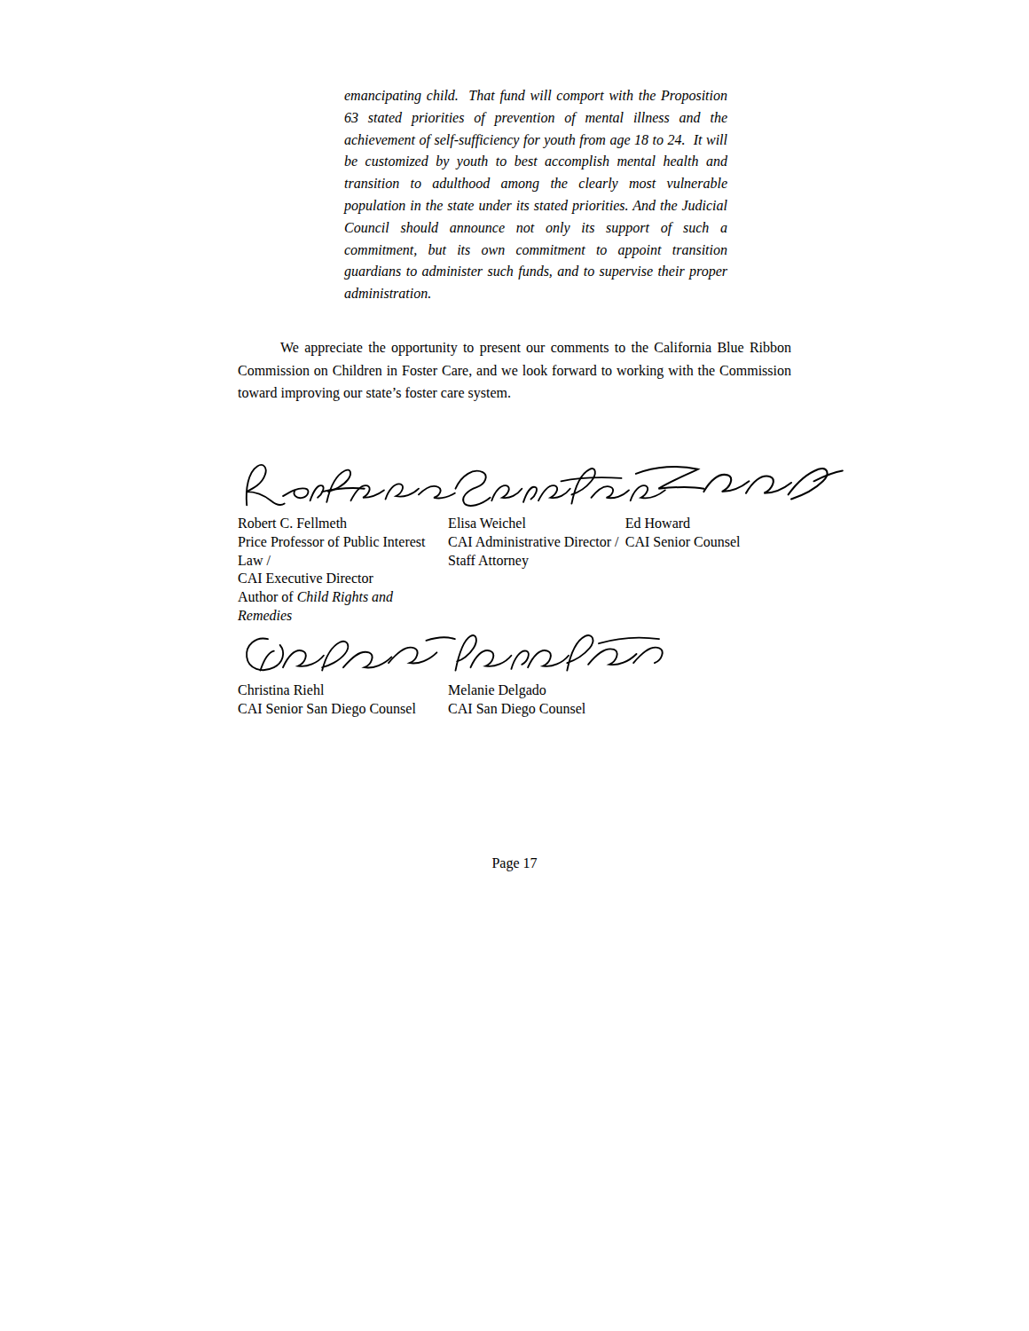emancipating child. That fund will comport with the Proposition 63 stated priorities of prevention of mental illness and the achievement of self-sufficiency for youth from age 18 to 24. It will be customized by youth to best accomplish mental health and transition to adulthood among the clearly most vulnerable population in the state under its stated priorities. And the Judicial Council should announce not only its support of such a commitment, but its own commitment to appoint transition guardians to administer such funds, and to supervise their proper administration.
We appreciate the opportunity to present our comments to the California Blue Ribbon Commission on Children in Foster Care, and we look forward to working with the Commission toward improving our state’s foster care system.
| Robert C. Fellmeth Price Professor of Public Interest Law / CAI Executive Director Author of Child Rights and Remedies | Elisa Weichel CAI Administrative Director / Staff Attorney | Ed Howard CAI Senior Counsel |
| Christina Riehl CAI Senior San Diego Counsel | Melanie Delgado CAI San Diego Counsel | |
Page 17